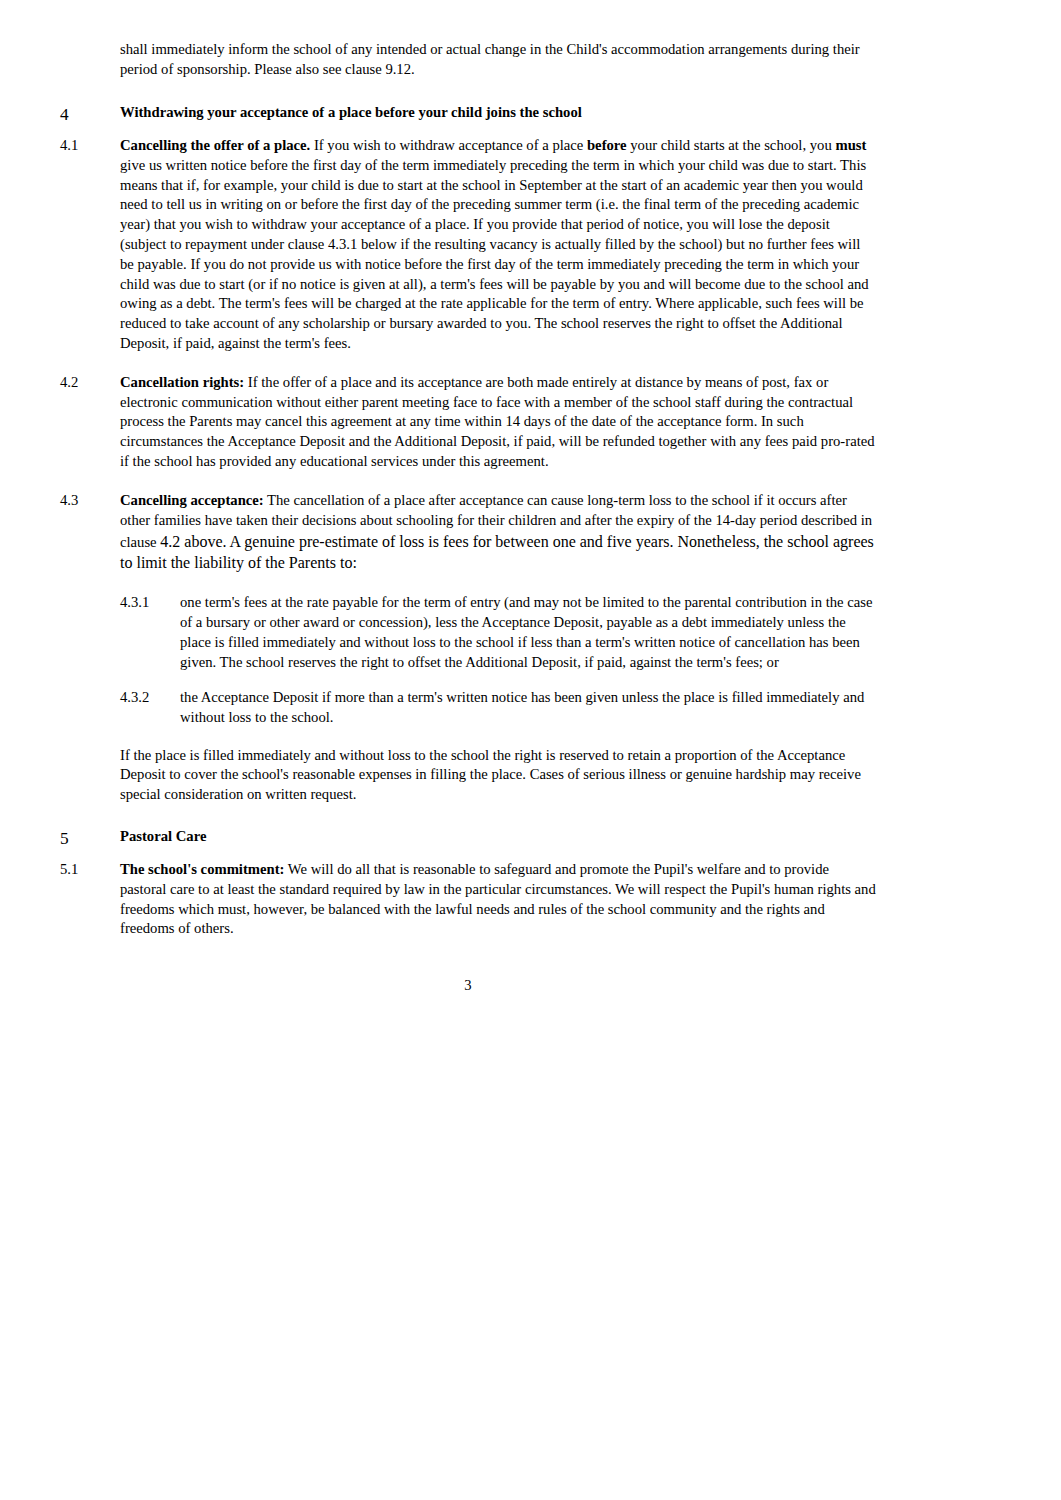shall immediately inform the school of any intended or actual change in the Child's accommodation arrangements during their period of sponsorship. Please also see clause 9.12.
4 Withdrawing your acceptance of a place before your child joins the school
4.1 Cancelling the offer of a place. If you wish to withdraw acceptance of a place before your child starts at the school, you must give us written notice before the first day of the term immediately preceding the term in which your child was due to start. This means that if, for example, your child is due to start at the school in September at the start of an academic year then you would need to tell us in writing on or before the first day of the preceding summer term (i.e. the final term of the preceding academic year) that you wish to withdraw your acceptance of a place. If you provide that period of notice, you will lose the deposit (subject to repayment under clause 4.3.1 below if the resulting vacancy is actually filled by the school) but no further fees will be payable. If you do not provide us with notice before the first day of the term immediately preceding the term in which your child was due to start (or if no notice is given at all), a term's fees will be payable by you and will become due to the school and owing as a debt. The term's fees will be charged at the rate applicable for the term of entry. Where applicable, such fees will be reduced to take account of any scholarship or bursary awarded to you. The school reserves the right to offset the Additional Deposit, if paid, against the term's fees.
4.2 Cancellation rights: If the offer of a place and its acceptance are both made entirely at distance by means of post, fax or electronic communication without either parent meeting face to face with a member of the school staff during the contractual process the Parents may cancel this agreement at any time within 14 days of the date of the acceptance form. In such circumstances the Acceptance Deposit and the Additional Deposit, if paid, will be refunded together with any fees paid pro-rated if the school has provided any educational services under this agreement.
4.3 Cancelling acceptance: The cancellation of a place after acceptance can cause long-term loss to the school if it occurs after other families have taken their decisions about schooling for their children and after the expiry of the 14-day period described in clause 4.2 above. A genuine pre-estimate of loss is fees for between one and five years. Nonetheless, the school agrees to limit the liability of the Parents to:
4.3.1 one term's fees at the rate payable for the term of entry (and may not be limited to the parental contribution in the case of a bursary or other award or concession), less the Acceptance Deposit, payable as a debt immediately unless the place is filled immediately and without loss to the school if less than a term's written notice of cancellation has been given. The school reserves the right to offset the Additional Deposit, if paid, against the term's fees; or
4.3.2 the Acceptance Deposit if more than a term's written notice has been given unless the place is filled immediately and without loss to the school.
If the place is filled immediately and without loss to the school the right is reserved to retain a proportion of the Acceptance Deposit to cover the school's reasonable expenses in filling the place. Cases of serious illness or genuine hardship may receive special consideration on written request.
5 Pastoral Care
5.1 The school's commitment: We will do all that is reasonable to safeguard and promote the Pupil's welfare and to provide pastoral care to at least the standard required by law in the particular circumstances. We will respect the Pupil's human rights and freedoms which must, however, be balanced with the lawful needs and rules of the school community and the rights and freedoms of others.
3